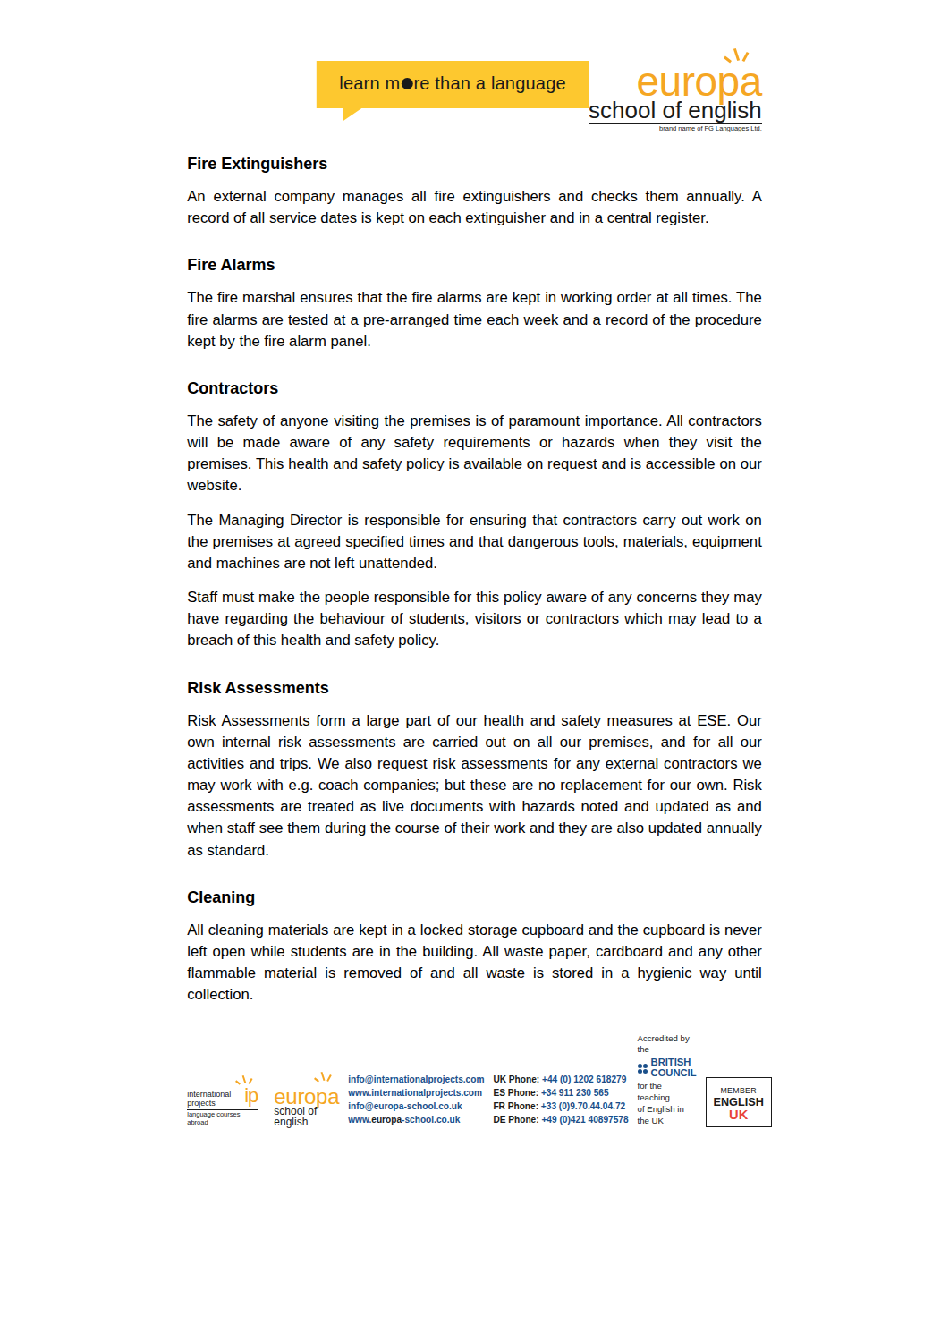learn m re than a language
europa school of english brand name of FG Languages Ltd.
Fire Extinguishers
An external company manages all fire extinguishers and checks them annually. A record of all service dates is kept on each extinguisher and in a central register.
Fire Alarms
The fire marshal ensures that the fire alarms are kept in working order at all times. The fire alarms are tested at a pre-arranged time each week and a record of the procedure kept by the fire alarm panel.
Contractors
The safety of anyone visiting the premises is of paramount importance. All contractors will be made aware of any safety requirements or hazards when they visit the premises. This health and safety policy is available on request and is accessible on our website.
The Managing Director is responsible for ensuring that contractors carry out work on the premises at agreed specified times and that dangerous tools, materials, equipment and machines are not left unattended.
Staff must make the people responsible for this policy aware of any concerns they may have regarding the behaviour of students, visitors or contractors which may lead to a breach of this health and safety policy.
Risk Assessments
Risk Assessments form a large part of our health and safety measures at ESE. Our own internal risk assessments are carried out on all our premises, and for all our activities and trips. We also request risk assessments for any external contractors we may work with e.g. coach companies; but these are no replacement for our own. Risk assessments are treated as live documents with hazards noted and updated as and when staff see them during the course of their work and they are also updated annually as standard.
Cleaning
All cleaning materials are kept in a locked storage cupboard and the cupboard is never left open while students are in the building. All waste paper, cardboard and any other flammable material is removed of and all waste is stored in a hygienic way until collection.
ip international
projects language courses abroad
europa school of english
info@internationalprojects.com
www.internationalprojects.com
info@europa-school.co.uk
www.europa-school.co.uk
UK Phone: +44 (0) 1202 618279
ES Phone: +34 911 230 565
FR Phone: +33 (0)9.70.44.04.72
DE Phone: +49 (0)421 40897578
Accredited by the
BRITISH
COUNCIL
for the teaching
of English in the UK
MEMBER ENGLISH UK